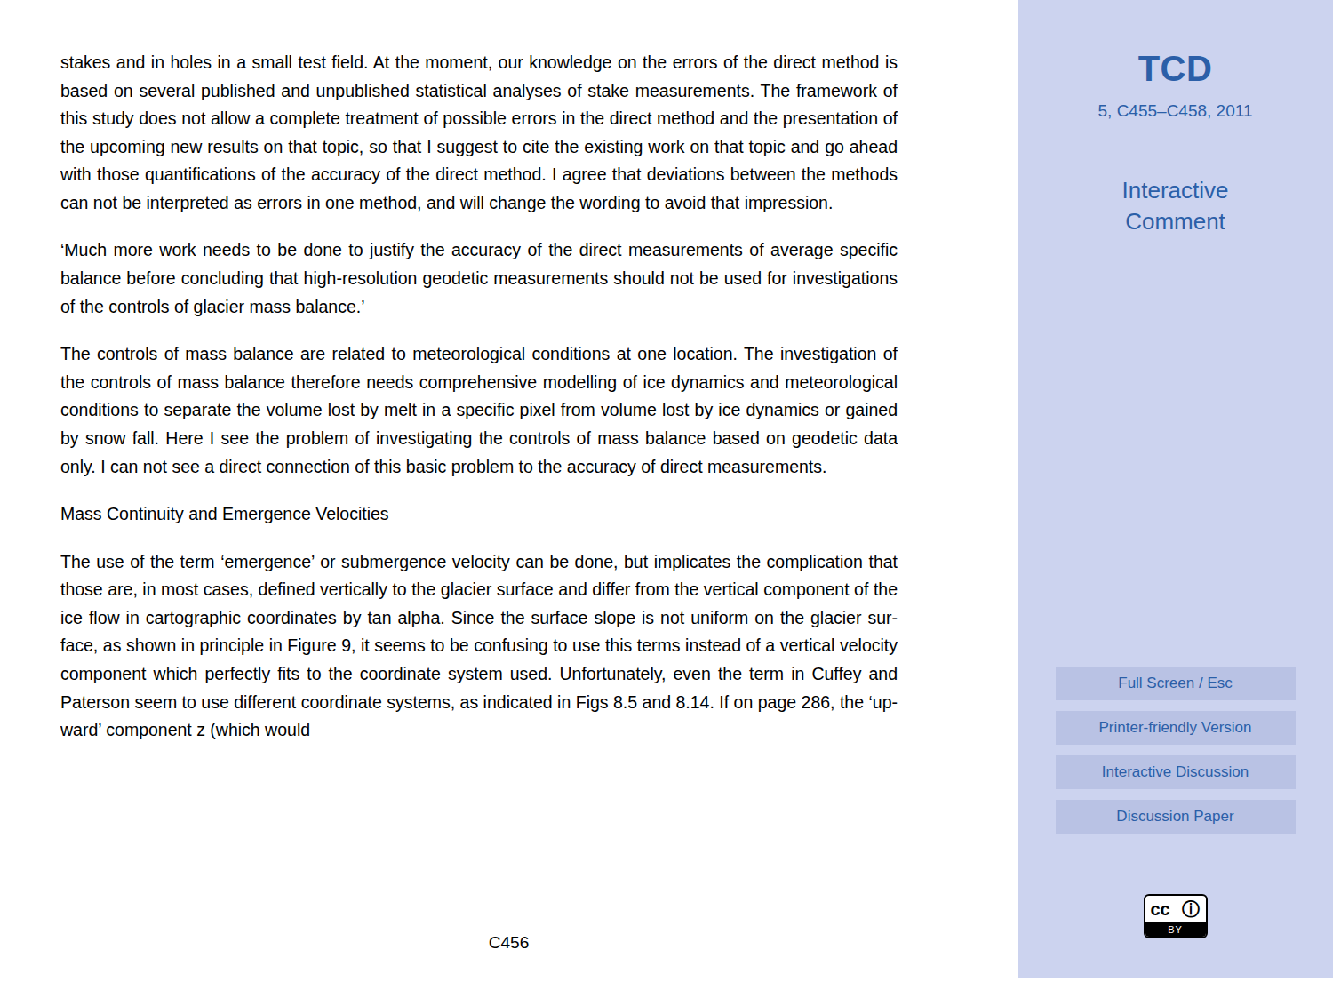stakes and in holes in a small test field. At the moment, our knowledge on the errors of the direct method is based on several published and unpublished statistical analyses of stake measurements. The framework of this study does not allow a complete treatment of possible errors in the direct method and the presentation of the upcoming new results on that topic, so that I suggest to cite the existing work on that topic and go ahead with those quantifications of the accuracy of the direct method. I agree that deviations between the methods can not be interpreted as errors in one method, and will change the wording to avoid that impression.
‘Much more work needs to be done to justify the accuracy of the direct measurements of average specific balance before concluding that high-resolution geodetic measurements should not be used for investigations of the controls of glacier mass balance.’
The controls of mass balance are related to meteorological conditions at one location. The investigation of the controls of mass balance therefore needs comprehensive modelling of ice dynamics and meteorological conditions to separate the volume lost by melt in a specific pixel from volume lost by ice dynamics or gained by snow fall. Here I see the problem of investigating the controls of mass balance based on geodetic data only. I can not see a direct connection of this basic problem to the accuracy of direct measurements.
Mass Continuity and Emergence Velocities
The use of the term ‘emergence’ or submergence velocity can be done, but implicates the complication that those are, in most cases, defined vertically to the glacier surface and differ from the vertical component of the ice flow in cartographic coordinates by tan alpha. Since the surface slope is not uniform on the glacier surface, as shown in principle in Figure 9, it seems to be confusing to use this terms instead of a vertical velocity component which perfectly fits to the coordinate system used. Unfortunately, even the term in Cuffey and Paterson seem to use different coordinate systems, as indicated in Figs 8.5 and 8.14. If on page 286, the ‘upward’ component z (which would
C456
TCD
5, C455–C458, 2011
Interactive
Comment
Full Screen / Esc Printer-friendly Version Interactive Discussion Discussion Paper
cc
ⓘ
BY